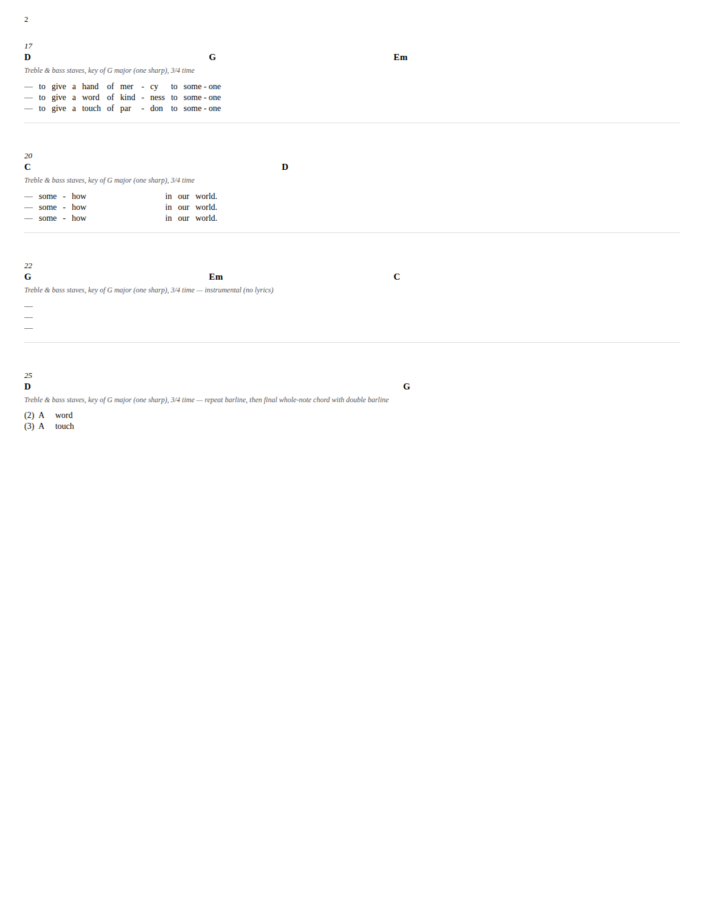2
17
D G Em
Treble & bass staves, key of G major (one sharp), 3/4 time
| — | to | give | a | hand | of | mer | - | cy | to | some - one |
| — | to | give | a | word | of | kind | - | ness | to | some - one |
| — | to | give | a | touch | of | par | - | don | to | some - one |
20
C D
Treble & bass staves, key of G major (one sharp), 3/4 time
| — | some | - | how | in | our | world. |
| — | some | - | how | in | our | world. |
| — | some | - | how | in | our | world. |
22
G Em C
Treble & bass staves, key of G major (one sharp), 3/4 time — instrumental (no lyrics)
| — |
| — |
| — |
25
D G
Treble & bass staves, key of G major (one sharp), 3/4 time — repeat barline, then final whole-note chord with double barline
(2) A word
(3) A touch